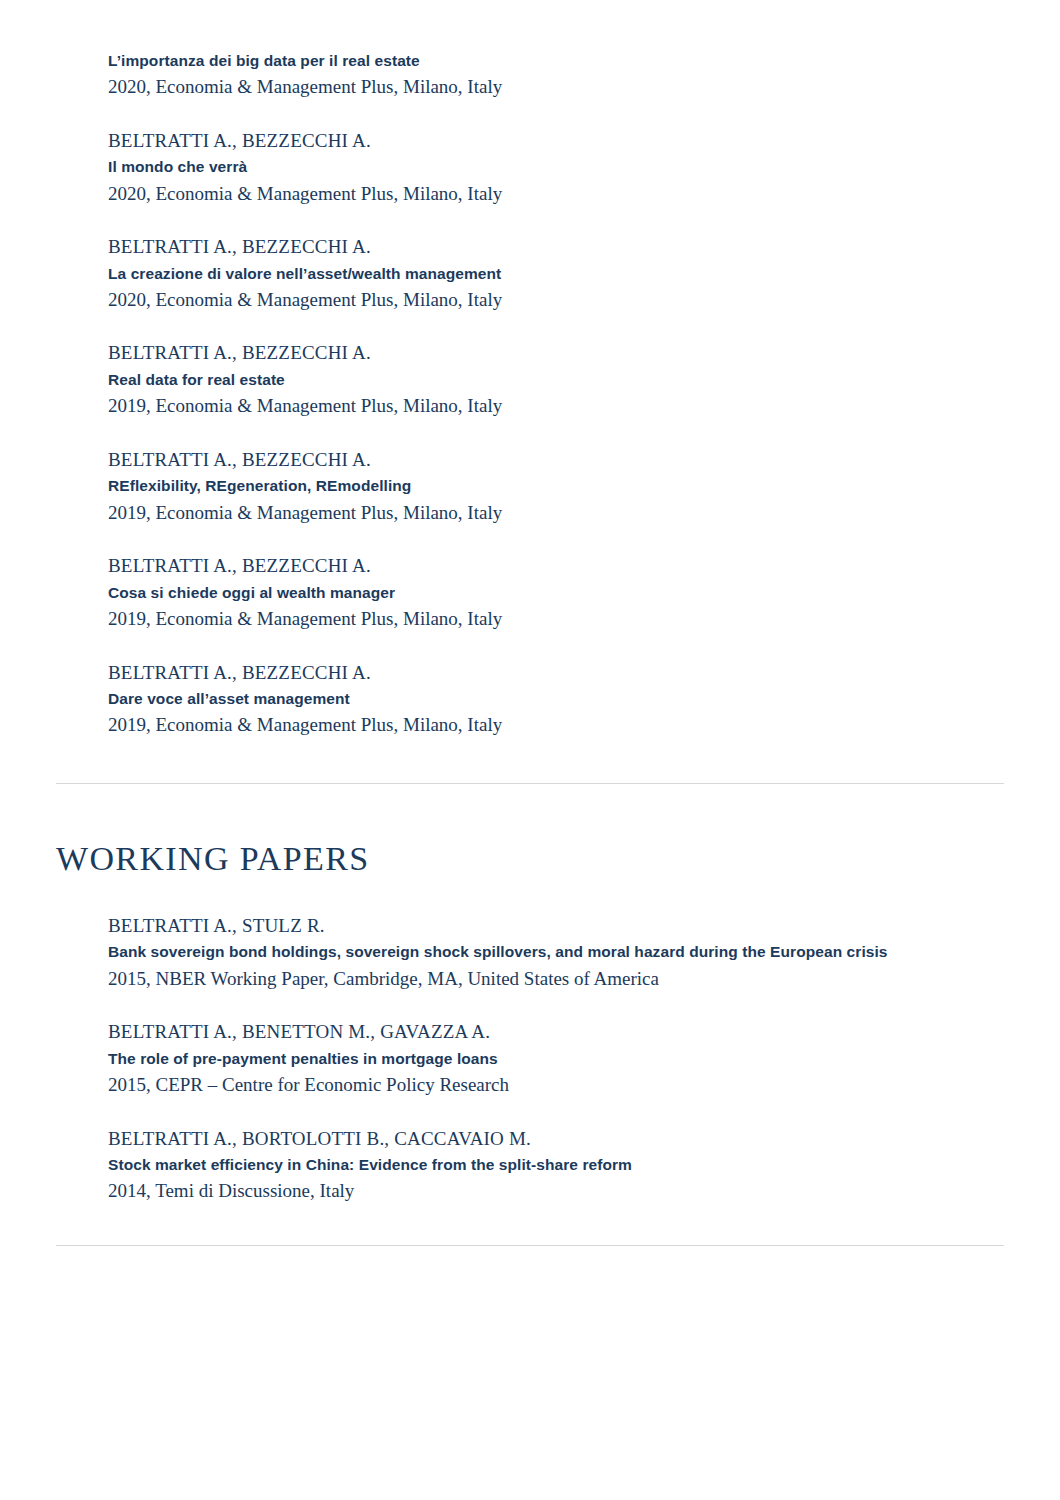L’importanza dei big data per il real estate
2020, Economia & Management Plus, Milano, Italy
BELTRATTI A., BEZZECCHI A.
Il mondo che verrà
2020, Economia & Management Plus, Milano, Italy
BELTRATTI A., BEZZECCHI A.
La creazione di valore nell’asset/wealth management
2020, Economia & Management Plus, Milano, Italy
BELTRATTI A., BEZZECCHI A.
Real data for real estate
2019, Economia & Management Plus, Milano, Italy
BELTRATTI A., BEZZECCHI A.
REflexibility, REgeneration, REmodelling
2019, Economia & Management Plus, Milano, Italy
BELTRATTI A., BEZZECCHI A.
Cosa si chiede oggi al wealth manager
2019, Economia & Management Plus, Milano, Italy
BELTRATTI A., BEZZECCHI A.
Dare voce all’asset management
2019, Economia & Management Plus, Milano, Italy
WORKING PAPERS
BELTRATTI A., STULZ R.
Bank sovereign bond holdings, sovereign shock spillovers, and moral hazard during the European crisis
2015, NBER Working Paper, Cambridge, MA, United States of America
BELTRATTI A., BENETTON M., GAVAZZA A.
The role of pre-payment penalties in mortgage loans
2015, CEPR – Centre for Economic Policy Research
BELTRATTI A., BORTOLOTTI B., CACCAVAIO M.
Stock market efficiency in China: Evidence from the split-share reform
2014, Temi di Discussione, Italy